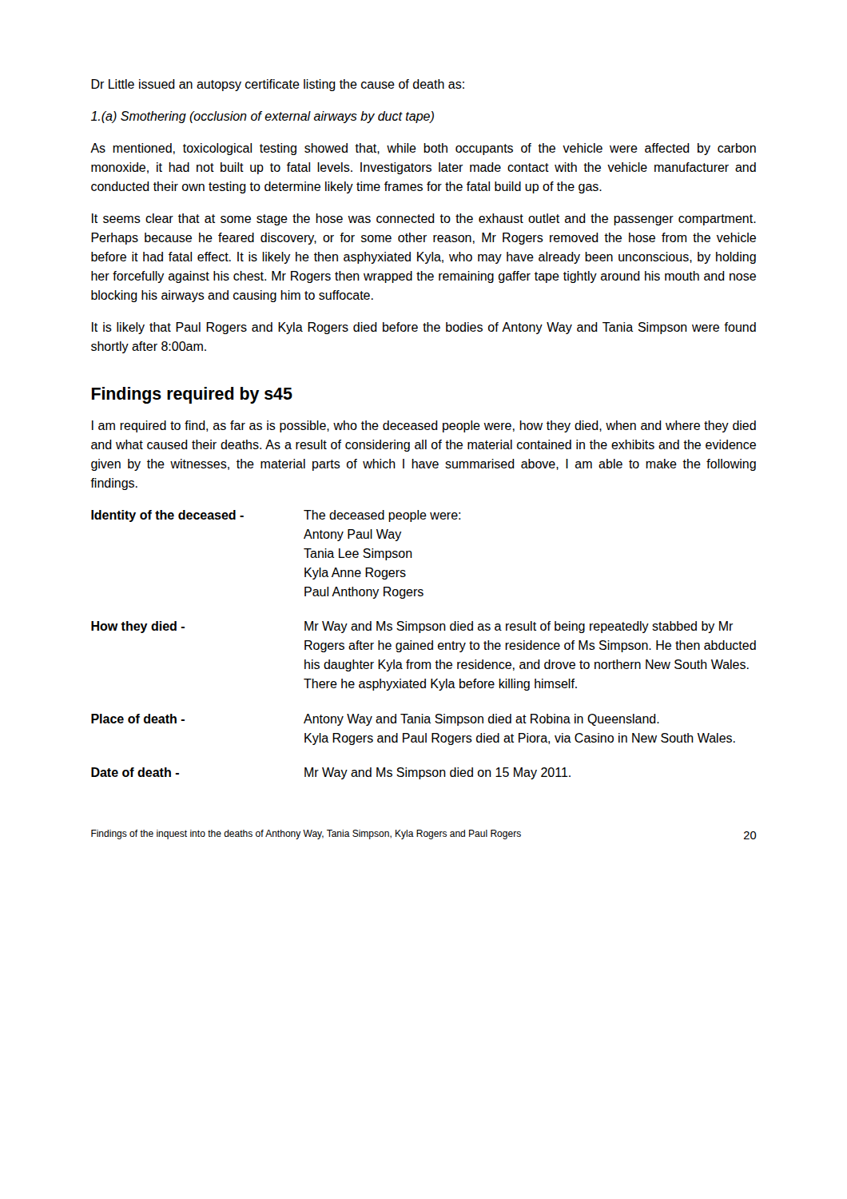Dr Little issued an autopsy certificate listing the cause of death as:
1.(a) Smothering (occlusion of external airways by duct tape)
As mentioned, toxicological testing showed that, while both occupants of the vehicle were affected by carbon monoxide, it had not built up to fatal levels. Investigators later made contact with the vehicle manufacturer and conducted their own testing to determine likely time frames for the fatal build up of the gas.
It seems clear that at some stage the hose was connected to the exhaust outlet and the passenger compartment. Perhaps because he feared discovery, or for some other reason, Mr Rogers removed the hose from the vehicle before it had fatal effect. It is likely he then asphyxiated Kyla, who may have already been unconscious, by holding her forcefully against his chest. Mr Rogers then wrapped the remaining gaffer tape tightly around his mouth and nose blocking his airways and causing him to suffocate.
It is likely that Paul Rogers and Kyla Rogers died before the bodies of Antony Way and Tania Simpson were found shortly after 8:00am.
Findings required by s45
I am required to find, as far as is possible, who the deceased people were, how they died, when and where they died and what caused their deaths. As a result of considering all of the material contained in the exhibits and the evidence given by the witnesses, the material parts of which I have summarised above, I am able to make the following findings.
| Identity of the deceased - | The deceased people were: Antony Paul Way Tania Lee Simpson Kyla Anne Rogers Paul Anthony Rogers |
| How they died - | Mr Way and Ms Simpson died as a result of being repeatedly stabbed by Mr Rogers after he gained entry to the residence of Ms Simpson. He then abducted his daughter Kyla from the residence, and drove to northern New South Wales. There he asphyxiated Kyla before killing himself. |
| Place of death - | Antony Way and Tania Simpson died at Robina in Queensland. Kyla Rogers and Paul Rogers died at Piora, via Casino in New South Wales. |
| Date of death - | Mr Way and Ms Simpson died on 15 May 2011. |
20 Findings of the inquest into the deaths of Anthony Way, Tania Simpson, Kyla Rogers and Paul Rogers